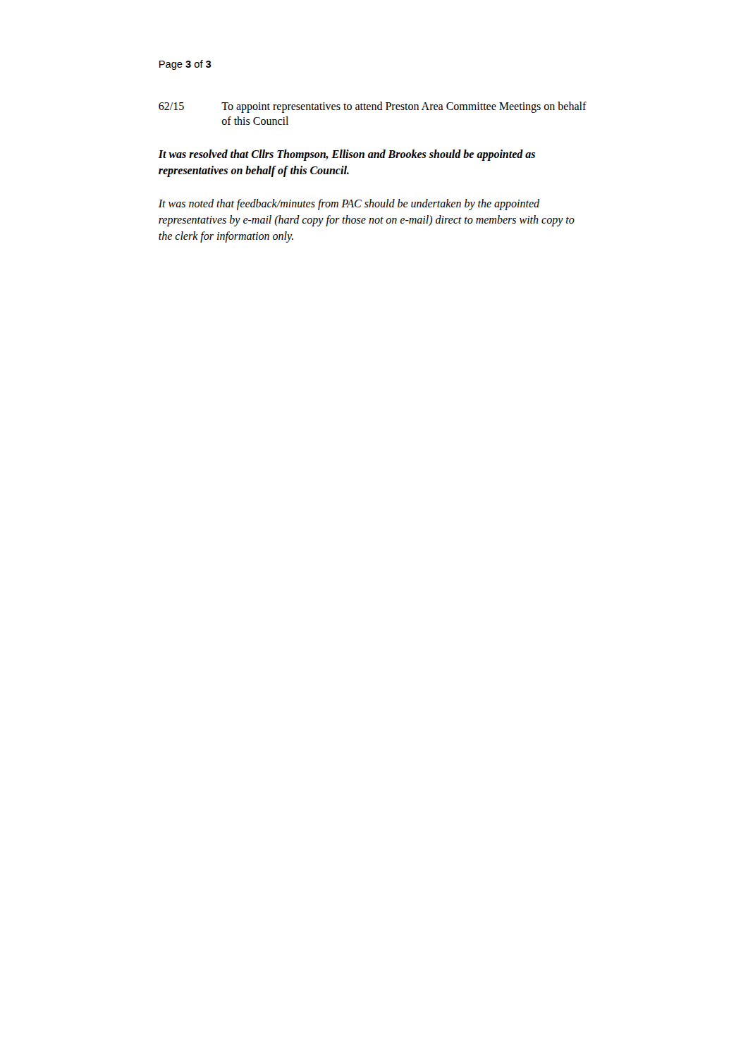Page 3 of 3
62/15 To appoint representatives to attend Preston Area Committee Meetings on behalf of this Council
It was resolved that Cllrs Thompson, Ellison and Brookes should be appointed as representatives on behalf of this Council.
It was noted that feedback/minutes from PAC should be undertaken by the appointed representatives by e-mail (hard copy for those not on e-mail) direct to members with copy to the clerk for information only.